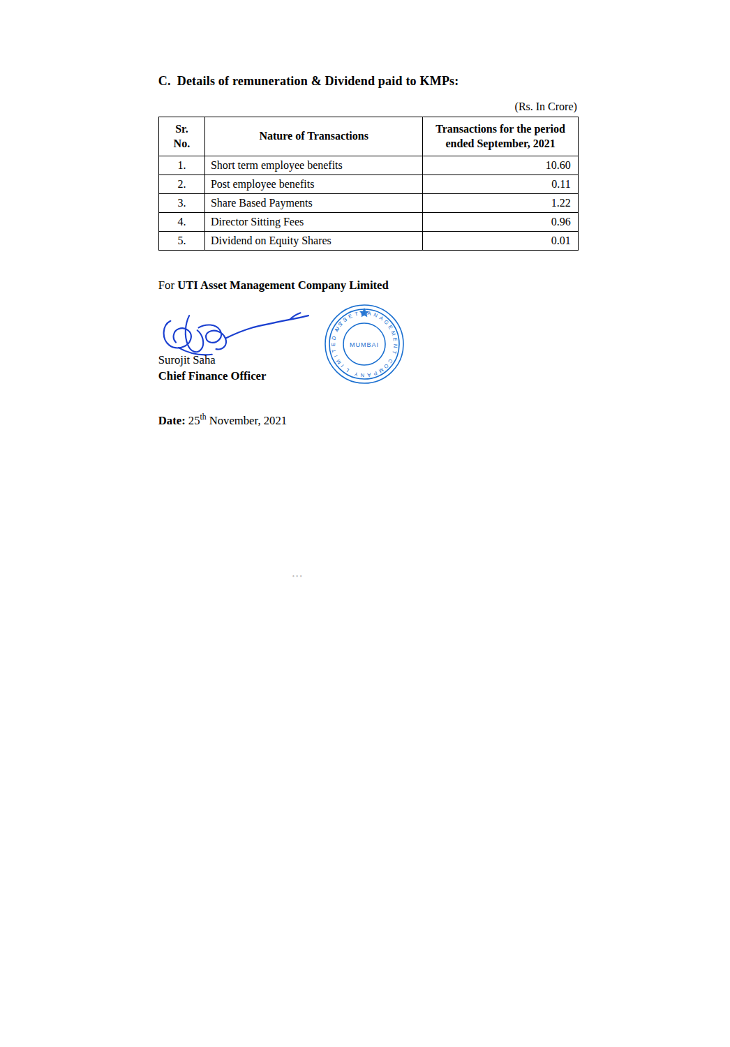C. Details of remuneration & Dividend paid to KMPs:
(Rs. In Crore)
| Sr. No. | Nature of Transactions | Transactions for the period ended September, 2021 |
| --- | --- | --- |
| 1. | Short term employee benefits | 10.60 |
| 2. | Post employee benefits | 0.11 |
| 3. | Share Based Payments | 1.22 |
| 4. | Director Sitting Fees | 0.96 |
| 5. | Dividend on Equity Shares | 0.01 |
For UTI Asset Management Company Limited
MUMBAI A S S E T M A N A G E M E N T C O M P A N Y L I M I T E D U T I
Surojit Saha
Chief Finance Officer
Date: 25th November, 2021
•••